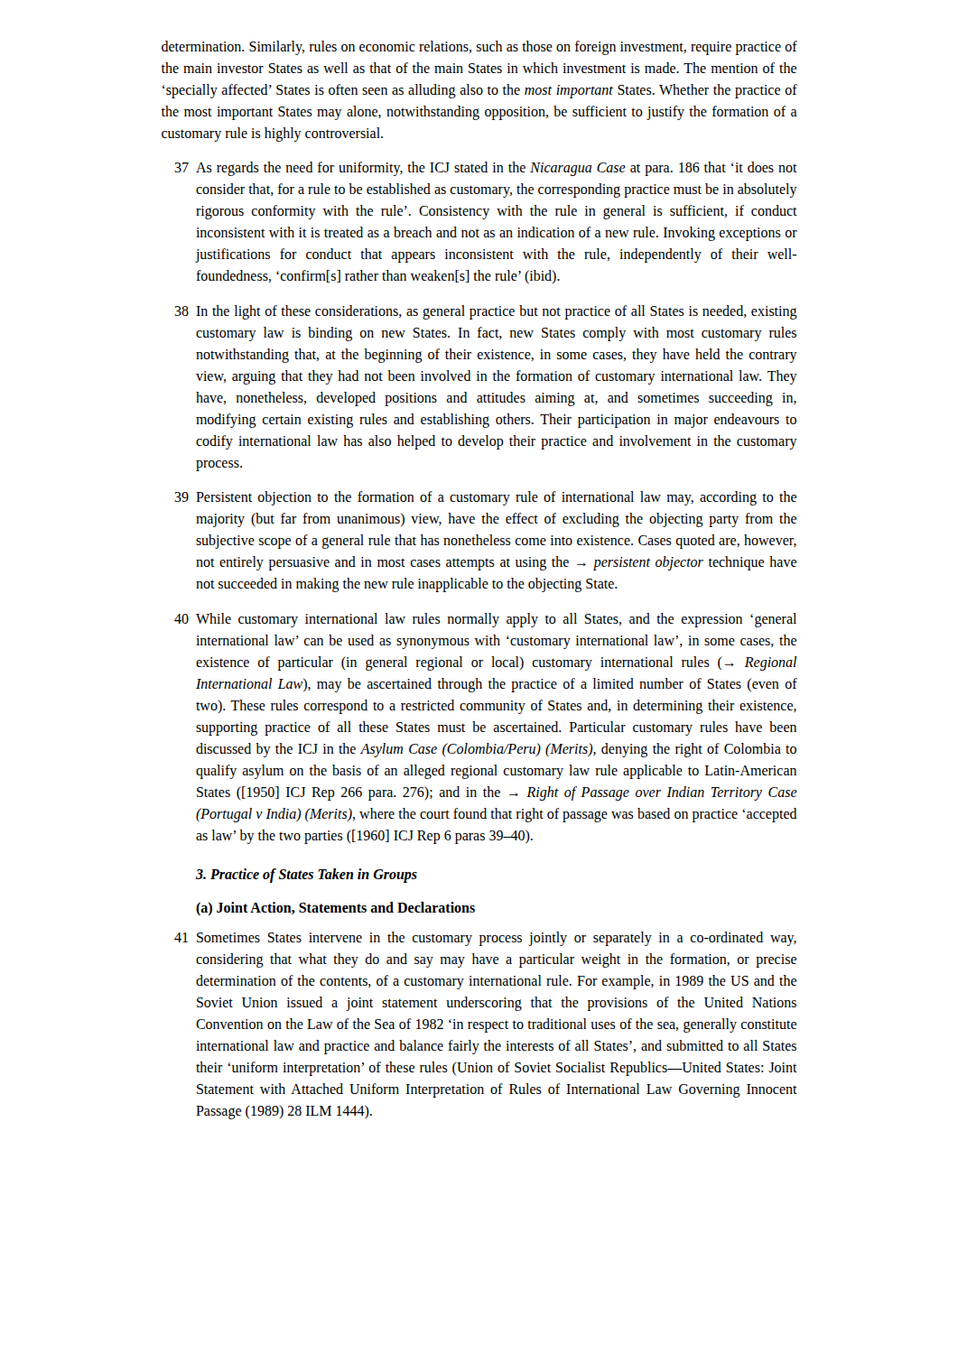determination. Similarly, rules on economic relations, such as those on foreign investment, require practice of the main investor States as well as that of the main States in which investment is made. The mention of the ‘specially affected’ States is often seen as alluding also to the most important States. Whether the practice of the most important States may alone, notwithstanding opposition, be sufficient to justify the formation of a customary rule is highly controversial.
37
As regards the need for uniformity, the ICJ stated in the Nicaragua Case at para. 186 that ‘it does not consider that, for a rule to be established as customary, the corresponding practice must be in absolutely rigorous conformity with the rule’. Consistency with the rule in general is sufficient, if conduct inconsistent with it is treated as a breach and not as an indication of a new rule. Invoking exceptions or justifications for conduct that appears inconsistent with the rule, independently of their well-foundedness, ‘confirm[s] rather than weaken[s] the rule’ (ibid).
38
In the light of these considerations, as general practice but not practice of all States is needed, existing customary law is binding on new States. In fact, new States comply with most customary rules notwithstanding that, at the beginning of their existence, in some cases, they have held the contrary view, arguing that they had not been involved in the formation of customary international law. They have, nonetheless, developed positions and attitudes aiming at, and sometimes succeeding in, modifying certain existing rules and establishing others. Their participation in major endeavours to codify international law has also helped to develop their practice and involvement in the customary process.
39
Persistent objection to the formation of a customary rule of international law may, according to the majority (but far from unanimous) view, have the effect of excluding the objecting party from the subjective scope of a general rule that has nonetheless come into existence. Cases quoted are, however, not entirely persuasive and in most cases attempts at using the → persistent objector technique have not succeeded in making the new rule inapplicable to the objecting State.
40
While customary international law rules normally apply to all States, and the expression ‘general international law’ can be used as synonymous with ‘customary international law’, in some cases, the existence of particular (in general regional or local) customary international rules (→ Regional International Law), may be ascertained through the practice of a limited number of States (even of two). These rules correspond to a restricted community of States and, in determining their existence, supporting practice of all these States must be ascertained. Particular customary rules have been discussed by the ICJ in the Asylum Case (Colombia/Peru) (Merits), denying the right of Colombia to qualify asylum on the basis of an alleged regional customary law rule applicable to Latin-American States ([1950] ICJ Rep 266 para. 276); and in the → Right of Passage over Indian Territory Case (Portugal v India) (Merits), where the court found that right of passage was based on practice ‘accepted as law’ by the two parties ([1960] ICJ Rep 6 paras 39–40).
3. Practice of States Taken in Groups
(a) Joint Action, Statements and Declarations
41
Sometimes States intervene in the customary process jointly or separately in a co-ordinated way, considering that what they do and say may have a particular weight in the formation, or precise determination of the contents, of a customary international rule. For example, in 1989 the US and the Soviet Union issued a joint statement underscoring that the provisions of the United Nations Convention on the Law of the Sea of 1982 ‘in respect to traditional uses of the sea, generally constitute international law and practice and balance fairly the interests of all States’, and submitted to all States their ‘uniform interpretation’ of these rules (Union of Soviet Socialist Republics—United States: Joint Statement with Attached Uniform Interpretation of Rules of International Law Governing Innocent Passage (1989) 28 ILM 1444).